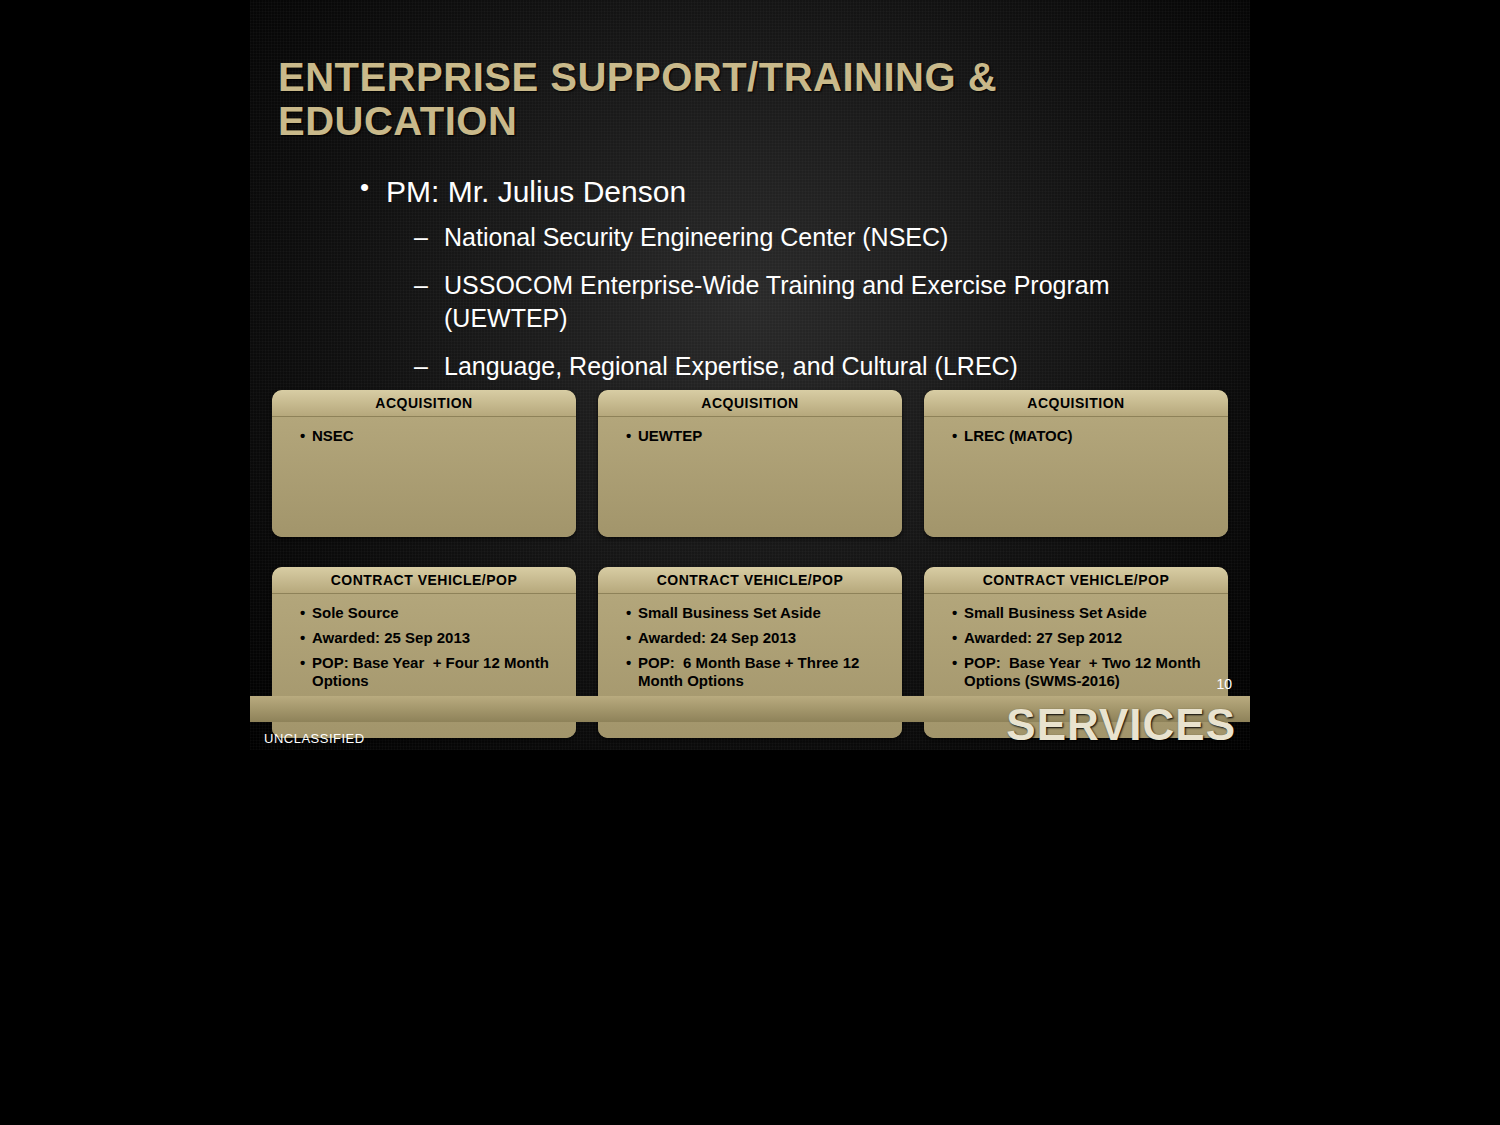ENTERPRISE SUPPORT/TRAINING & EDUCATION
PM: Mr. Julius Denson
National Security Engineering Center (NSEC)
USSOCOM Enterprise-Wide Training and Exercise Program (UEWTEP)
Language, Regional Expertise, and Cultural (LREC)
ACQUISITION
NSEC
ACQUISITION
UEWTEP
ACQUISITION
LREC (MATOC)
CONTRACT VEHICLE/POP
Sole Source
Awarded: 25 Sep 2013
POP: Base Year + Four 12 Month Options
CONTRACT VEHICLE/POP
Small Business Set Aside
Awarded: 24 Sep 2013
POP: 6 Month Base + Three 12 Month Options
CONTRACT VEHICLE/POP
Small Business Set Aside
Awarded: 27 Sep 2012
POP: Base Year + Two 12 Month Options (SWMS-2016)
10
SERVICES
UNCLASSIFIED